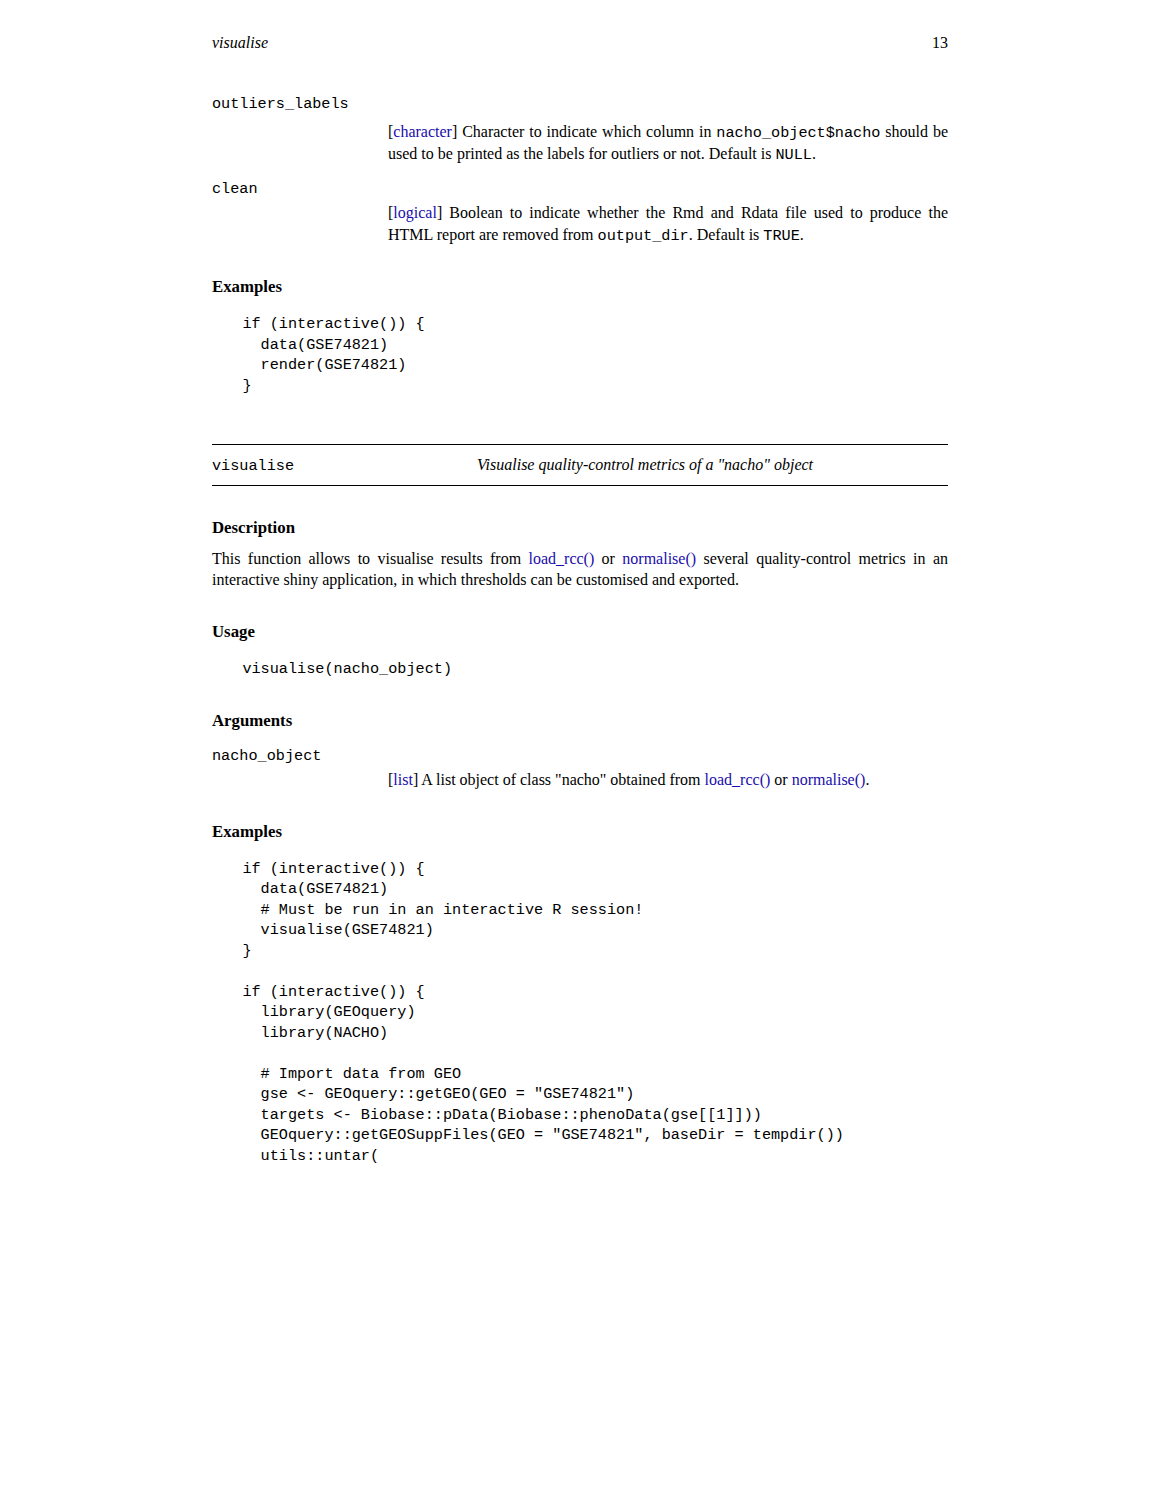visualise 13
outliers_labels
[character] Character to indicate which column in nacho_object$nacho should be used to be printed as the labels for outliers or not. Default is NULL.
clean
[logical] Boolean to indicate whether the Rmd and Rdata file used to produce the HTML report are removed from output_dir. Default is TRUE.
Examples
if (interactive()) {
  data(GSE74821)
  render(GSE74821)
}
visualise Visualise quality-control metrics of a "nacho" object
Description
This function allows to visualise results from load_rcc() or normalise() several quality-control metrics in an interactive shiny application, in which thresholds can be customised and exported.
Usage
visualise(nacho_object)
Arguments
nacho_object
[list] A list object of class "nacho" obtained from load_rcc() or normalise().
Examples
if (interactive()) {
  data(GSE74821)
  # Must be run in an interactive R session!
  visualise(GSE74821)
}

if (interactive()) {
  library(GEOquery)
  library(NACHO)

  # Import data from GEO
  gse <- GEOquery::getGEO(GEO = "GSE74821")
  targets <- Biobase::pData(Biobase::phenoData(gse[[1]]))
  GEOquery::getGEOSuppFiles(GEO = "GSE74821", baseDir = tempdir())
  utils::untar(